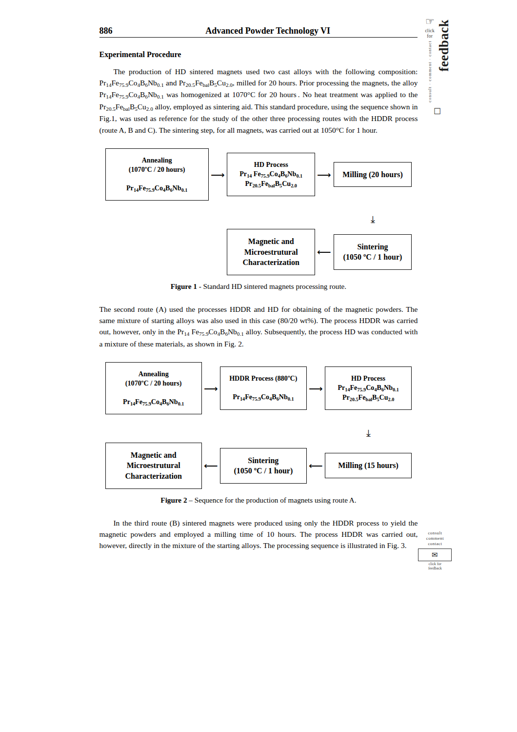☞
click for
consult · comment · contact
feedback
☐
886
Advanced Powder Technology VI
Experimental Procedure
The production of HD sintered magnets used two cast alloys with the following composition: Pr14Fe75.9Co4B6Nb0.1 and Pr20.5FebalB5Cu2.0, milled for 20 hours. Prior processing the magnets, the alloy Pr14Fe75.9Co4B6Nb0.1 was homogenized at 1070°C for 20 hours . No heat treatment was applied to the Pr20.5FebalB5Cu2.0 alloy, employed as sintering aid. This standard procedure, using the sequence shown in Fig.1, was used as reference for the study of the other three processing routes with the HDDR process (route A, B and C). The sintering step, for all magnets, was carried out at 1050°C for 1 hour.
| Annealing (1070ºC / 20 hours) Pr 14 Fe 75.9 Co 4 B 6 Nb 0.1 | ⟶ | HD Process Pr 14 Fe 75.9 Co 4 B 6 Nb 0.1 Pr 20.5 Fe bal B 5 Cu 2.0 | ⟶ | Milling (20 hours) |
| | | | | ⤓ |
| | | Magnetic and Microestrutural Characterization | ⟵ | Sintering (1050 ºC / 1 hour) |
Figure 1 - Standard HD sintered magnets processing route.
The second route (A) used the processes HDDR and HD for obtaining of the magnetic powders. The same mixture of starting alloys was also used in this case (80/20 wt%). The process HDDR was carried out, however, only in the Pr14 Fe75.9Co4B6Nb0.1 alloy. Subsequently, the process HD was conducted with a mixture of these materials, as shown in Fig. 2.
| Annealing (1070ºC / 20 hours) Pr 14 Fe 75.9 Co 4 B 6 Nb 0.1 | ⟶ | HDDR Process (880ºC) Pr 14 Fe 75.9 Co 4 B 6 Nb 0.1 | ⟶ | HD Process Pr 14 Fe 75.9 Co 4 B 6 Nb 0.1 Pr 20.5 Fe bal B 5 Cu 2.0 |
| | | | | ⤓ |
| Magnetic and Microestrutural Characterization | ⟵ | Sintering (1050 ºC / 1 hour) | ⟵ | Milling (15 hours) |
Figure 2 – Sequence for the production of magnets using route A.
In the third route (B) sintered magnets were produced using only the HDDR process to yield the magnetic powders and employed a milling time of 10 hours. The process HDDR was carried out, however, directly in the mixture of the starting alloys. The processing sequence is illustrated in Fig. 3.
consult
comment
contact
✉
click for
feedback